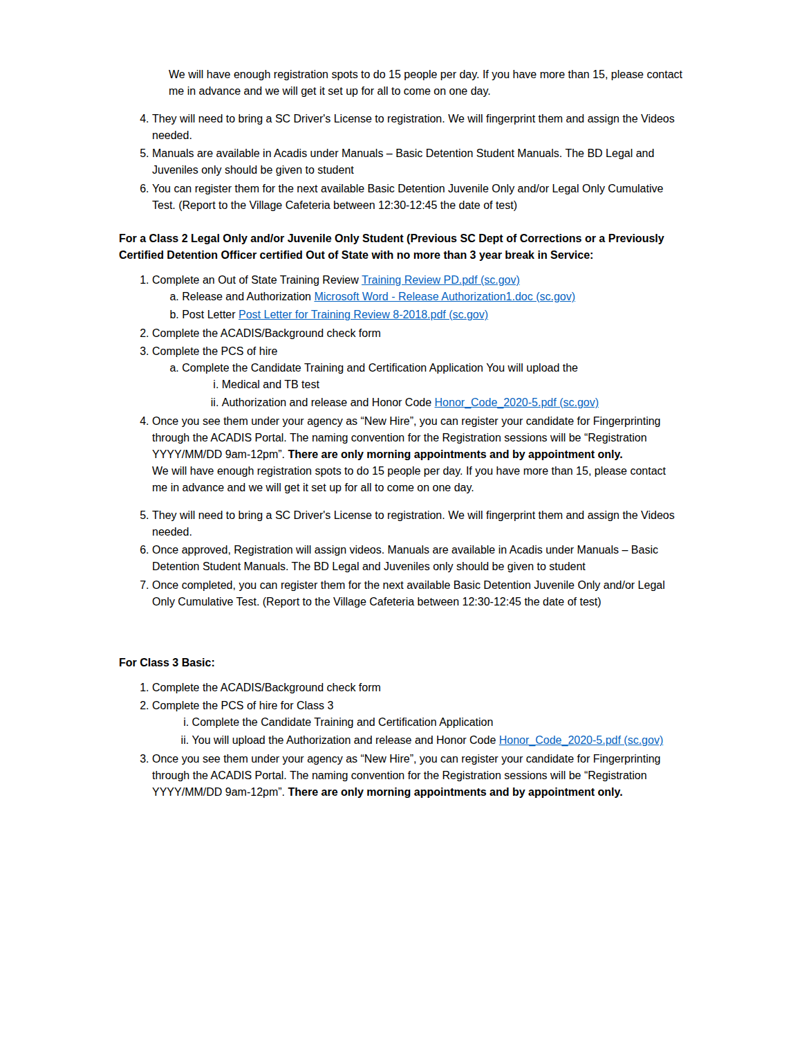We will have enough registration spots to do 15 people per day. If you have more than 15, please contact me in advance and we will get it set up for all to come on one day.
They will need to bring a SC Driver's License to registration. We will fingerprint them and assign the Videos needed.
Manuals are available in Acadis under Manuals – Basic Detention Student Manuals. The BD Legal and Juveniles only should be given to student
You can register them for the next available Basic Detention Juvenile Only and/or Legal Only Cumulative Test. (Report to the Village Cafeteria between 12:30-12:45 the date of test)
For a Class 2 Legal Only and/or Juvenile Only Student (Previous SC Dept of Corrections or a Previously Certified Detention Officer certified Out of State with no more than 3 year break in Service:
Complete an Out of State Training Review Training Review PD.pdf (sc.gov)
Release and Authorization Microsoft Word - Release Authorization1.doc (sc.gov)
Post Letter Post Letter for Training Review 8-2018.pdf (sc.gov)
Complete the ACADIS/Background check form
Complete the PCS of hire
Complete the Candidate Training and Certification Application You will upload the
Medical and TB test
Authorization and release and Honor Code Honor_Code_2020-5.pdf (sc.gov)
Once you see them under your agency as “New Hire”, you can register your candidate for Fingerprinting through the ACADIS Portal. The naming convention for the Registration sessions will be “Registration YYYY/MM/DD 9am-12pm”. There are only morning appointments and by appointment only.
We will have enough registration spots to do 15 people per day. If you have more than 15, please contact me in advance and we will get it set up for all to come on one day.
They will need to bring a SC Driver's License to registration. We will fingerprint them and assign the Videos needed.
Once approved, Registration will assign videos. Manuals are available in Acadis under Manuals – Basic Detention Student Manuals. The BD Legal and Juveniles only should be given to student
Once completed, you can register them for the next available Basic Detention Juvenile Only and/or Legal Only Cumulative Test. (Report to the Village Cafeteria between 12:30-12:45 the date of test)
For Class 3 Basic:
Complete the ACADIS/Background check form
Complete the PCS of hire for Class 3
Complete the Candidate Training and Certification Application
You will upload the Authorization and release and Honor Code Honor_Code_2020-5.pdf (sc.gov)
Once you see them under your agency as “New Hire”, you can register your candidate for Fingerprinting through the ACADIS Portal. The naming convention for the Registration sessions will be “Registration YYYY/MM/DD 9am-12pm”. There are only morning appointments and by appointment only.